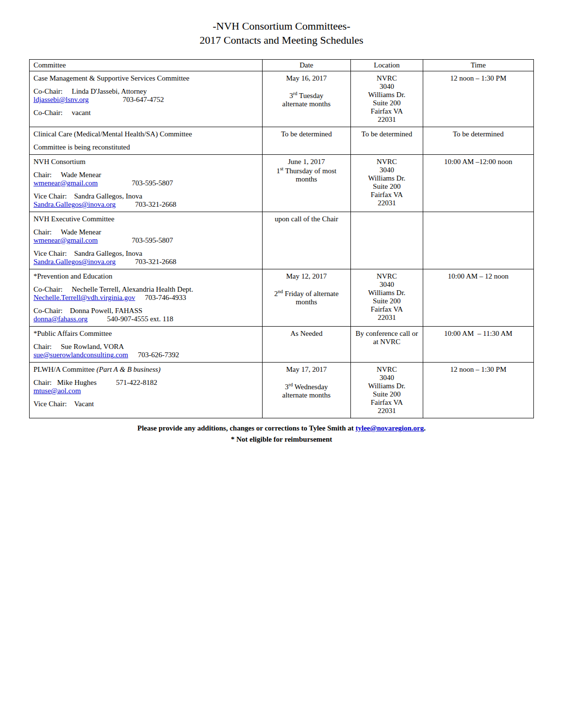-NVH Consortium Committees- 2017 Contacts and Meeting Schedules
| Committee | Date | Location | Time |
| --- | --- | --- | --- |
| Case Management & Supportive Services Committee Co-Chair: Linda D'Jassebi, Attorney ldjassebi@lsnv.org 703-647-4752 Co-Chair: vacant | May 16, 2017 3 rd Tuesday alternate months | NVRC 3040 Williams Dr. Suite 200 Fairfax VA 22031 | 12 noon – 1:30 PM |
| Clinical Care (Medical/Mental Health/SA) Committee Committee is being reconstituted | To be determined | To be determined | To be determined |
| NVH Consortium Chair: Wade Menear wmenear@gmail.com 703-595-5807 Vice Chair: Sandra Gallegos, Inova Sandra.Gallegos@inova.org 703-321-2668 | June 1, 2017 1 st Thursday of most months | NVRC 3040 Williams Dr. Suite 200 Fairfax VA 22031 | 10:00 AM –12:00 noon |
| NVH Executive Committee Chair: Wade Menear wmenear@gmail.com 703-595-5807 Vice Chair: Sandra Gallegos, Inova Sandra.Gallegos@inova.org 703-321-2668 | upon call of the Chair | | |
| *Prevention and Education Co-Chair: Nechelle Terrell, Alexandria Health Dept. Nechelle.Terrell@vdh.virginia.gov 703-746-4933 Co-Chair: Donna Powell, FAHASS donna@fahass.org 540-907-4555 ext. 118 | May 12, 2017 2 nd Friday of alternate months | NVRC 3040 Williams Dr. Suite 200 Fairfax VA 22031 | 10:00 AM – 12 noon |
| *Public Affairs Committee Chair: Sue Rowland, VORA sue@suerowlandconsulting.com 703-626-7392 | As Needed | By conference call or at NVRC | 10:00 AM – 11:30 AM |
| PLWH/A Committee (Part A & B business) Chair: Mike Hughes 571-422-8182 mtuse@aol.com Vice Chair: Vacant | May 17, 2017 3 rd Wednesday alternate months | NVRC 3040 Williams Dr. Suite 200 Fairfax VA 22031 | 12 noon – 1:30 PM |
Please provide any additions, changes or corrections to Tylee Smith at tylee@novaregion.org.
* Not eligible for reimbursement